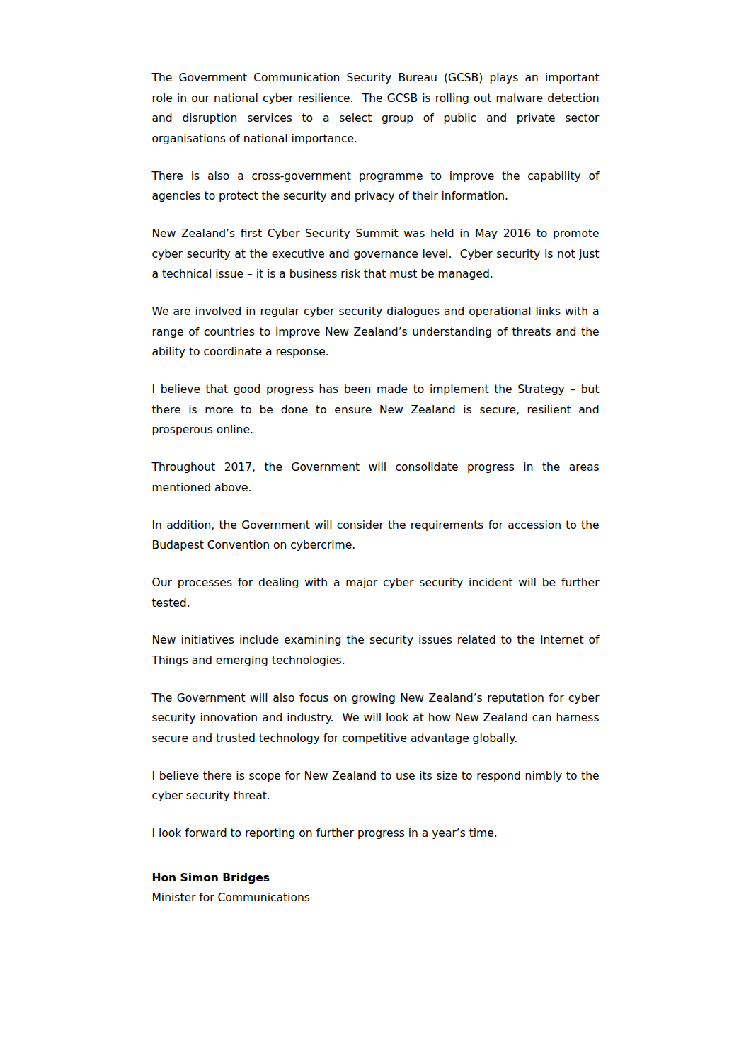The Government Communication Security Bureau (GCSB) plays an important role in our national cyber resilience. The GCSB is rolling out malware detection and disruption services to a select group of public and private sector organisations of national importance.
There is also a cross-government programme to improve the capability of agencies to protect the security and privacy of their information.
New Zealand’s first Cyber Security Summit was held in May 2016 to promote cyber security at the executive and governance level. Cyber security is not just a technical issue – it is a business risk that must be managed.
We are involved in regular cyber security dialogues and operational links with a range of countries to improve New Zealand’s understanding of threats and the ability to coordinate a response.
I believe that good progress has been made to implement the Strategy – but there is more to be done to ensure New Zealand is secure, resilient and prosperous online.
Throughout 2017, the Government will consolidate progress in the areas mentioned above.
In addition, the Government will consider the requirements for accession to the Budapest Convention on cybercrime.
Our processes for dealing with a major cyber security incident will be further tested.
New initiatives include examining the security issues related to the Internet of Things and emerging technologies.
The Government will also focus on growing New Zealand’s reputation for cyber security innovation and industry. We will look at how New Zealand can harness secure and trusted technology for competitive advantage globally.
I believe there is scope for New Zealand to use its size to respond nimbly to the cyber security threat.
I look forward to reporting on further progress in a year’s time.
Hon Simon Bridges
Minister for Communications